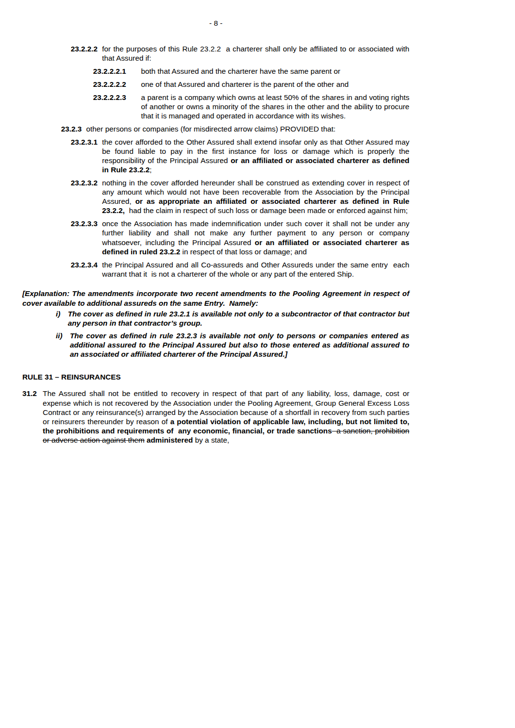- 8 -
23.2.2.2 for the purposes of this Rule 23.2.2 a charterer shall only be affiliated to or associated with that Assured if:
23.2.2.2.1 both that Assured and the charterer have the same parent or
23.2.2.2.2 one of that Assured and charterer is the parent of the other and
23.2.2.2.3 a parent is a company which owns at least 50% of the shares in and voting rights of another or owns a minority of the shares in the other and the ability to procure that it is managed and operated in accordance with its wishes.
23.2.3 other persons or companies (for misdirected arrow claims) PROVIDED that:
23.2.3.1 the cover afforded to the Other Assured shall extend insofar only as that Other Assured may be found liable to pay in the first instance for loss or damage which is properly the responsibility of the Principal Assured or an affiliated or associated charterer as defined in Rule 23.2.2;
23.2.3.2 nothing in the cover afforded hereunder shall be construed as extending cover in respect of any amount which would not have been recoverable from the Association by the Principal Assured, or as appropriate an affiliated or associated charterer as defined in Rule 23.2.2, had the claim in respect of such loss or damage been made or enforced against him;
23.2.3.3 once the Association has made indemnification under such cover it shall not be under any further liability and shall not make any further payment to any person or company whatsoever, including the Principal Assured or an affiliated or associated charterer as defined in ruled 23.2.2 in respect of that loss or damage; and
23.2.3.4 the Principal Assured and all Co-assureds and Other Assureds under the same entry each warrant that it is not a charterer of the whole or any part of the entered Ship.
[Explanation: The amendments incorporate two recent amendments to the Pooling Agreement in respect of cover available to additional assureds on the same Entry. Namely:
i) The cover as defined in rule 23.2.1 is available not only to a subcontractor of that contractor but any person in that contractor’s group.
ii) The cover as defined in rule 23.2.3 is available not only to persons or companies entered as additional assured to the Principal Assured but also to those entered as additional assured to an associated or affiliated charterer of the Principal Assured.]
RULE 31 – REINSURANCES
31.2 The Assured shall not be entitled to recovery in respect of that part of any liability, loss, damage, cost or expense which is not recovered by the Association under the Pooling Agreement, Group General Excess Loss Contract or any reinsurance(s) arranged by the Association because of a shortfall in recovery from such parties or reinsurers thereunder by reason of a potential violation of applicable law, including, but not limited to, the prohibitions and requirements of any economic, financial, or trade sanctions a sanction, prohibition or adverse action against them administered by a state,